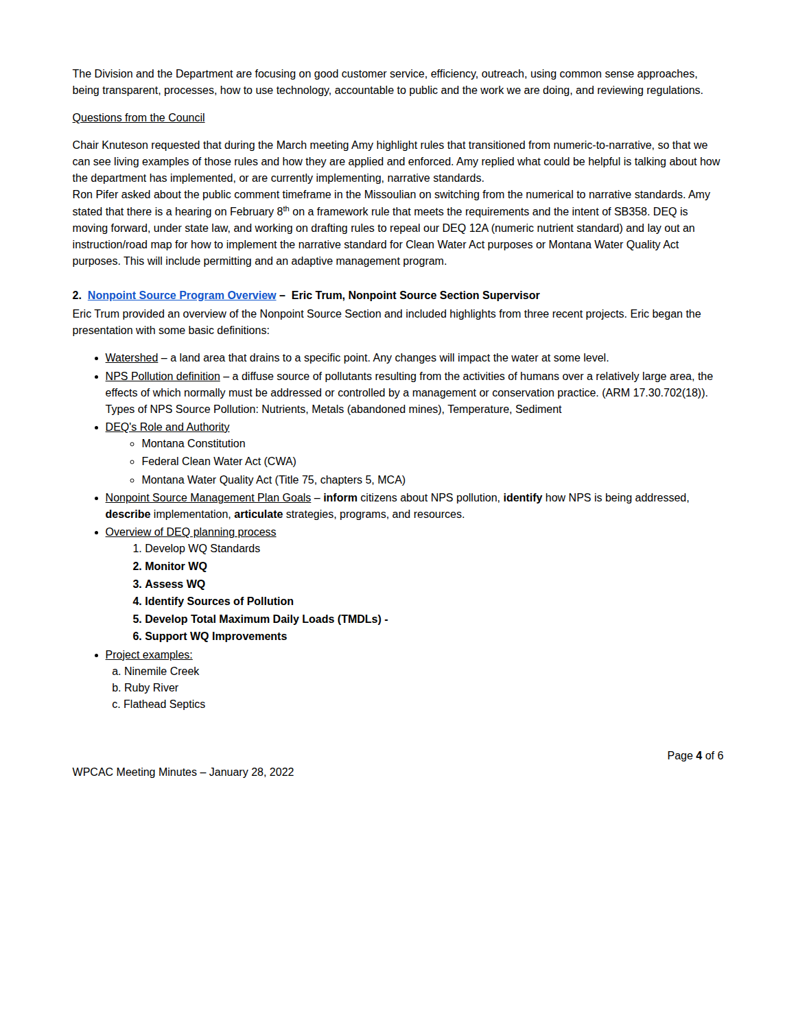The Division and the Department are focusing on good customer service, efficiency, outreach, using common sense approaches, being transparent, processes, how to use technology, accountable to public and the work we are doing, and reviewing regulations.
Questions from the Council
Chair Knuteson requested that during the March meeting Amy highlight rules that transitioned from numeric-to-narrative, so that we can see living examples of those rules and how they are applied and enforced. Amy replied what could be helpful is talking about how the department has implemented, or are currently implementing, narrative standards.
Ron Pifer asked about the public comment timeframe in the Missoulian on switching from the numerical to narrative standards. Amy stated that there is a hearing on February 8th on a framework rule that meets the requirements and the intent of SB358. DEQ is moving forward, under state law, and working on drafting rules to repeal our DEQ 12A (numeric nutrient standard) and lay out an instruction/road map for how to implement the narrative standard for Clean Water Act purposes or Montana Water Quality Act purposes. This will include permitting and an adaptive management program.
2. Nonpoint Source Program Overview – Eric Trum, Nonpoint Source Section Supervisor
Eric Trum provided an overview of the Nonpoint Source Section and included highlights from three recent projects. Eric began the presentation with some basic definitions:
Watershed – a land area that drains to a specific point. Any changes will impact the water at some level.
NPS Pollution definition – a diffuse source of pollutants resulting from the activities of humans over a relatively large area, the effects of which normally must be addressed or controlled by a management or conservation practice. (ARM 17.30.702(18)).
Types of NPS Source Pollution: Nutrients, Metals (abandoned mines), Temperature, Sediment
DEQ's Role and Authority
Montana Constitution
Federal Clean Water Act (CWA)
Montana Water Quality Act (Title 75, chapters 5, MCA)
Nonpoint Source Management Plan Goals – inform citizens about NPS pollution, identify how NPS is being addressed, describe implementation, articulate strategies, programs, and resources.
Overview of DEQ planning process
Develop WQ Standards
Monitor WQ
Assess WQ
Identify Sources of Pollution
Develop Total Maximum Daily Loads (TMDLs) -
Support WQ Improvements
Project examples:
a. Ninemile Creek
b. Ruby River
c. Flathead Septics
Page 4 of 6
WPCAC Meeting Minutes – January 28, 2022